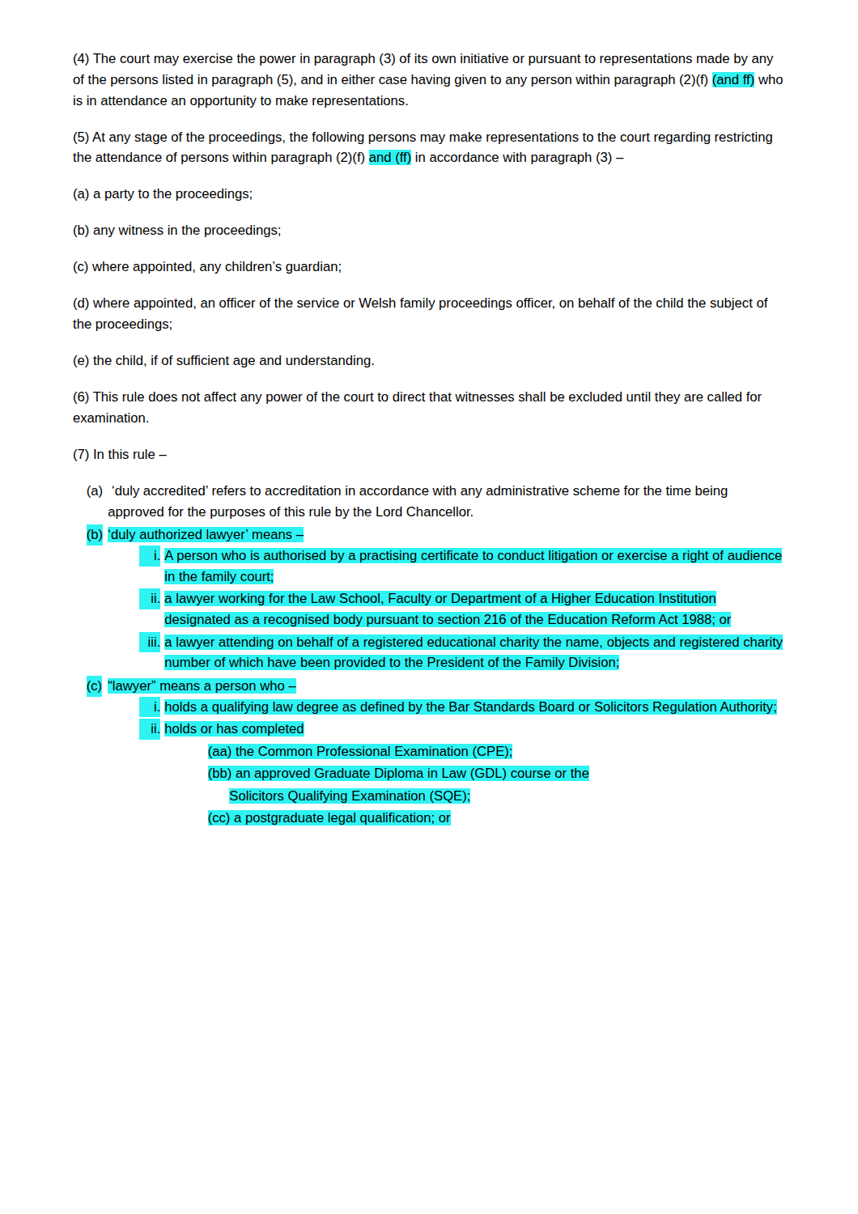(4) The court may exercise the power in paragraph (3) of its own initiative or pursuant to representations made by any of the persons listed in paragraph (5), and in either case having given to any person within paragraph (2)(f) (and ff) who is in attendance an opportunity to make representations.
(5) At any stage of the proceedings, the following persons may make representations to the court regarding restricting the attendance of persons within paragraph (2)(f) and (ff) in accordance with paragraph (3) –
(a) a party to the proceedings;
(b) any witness in the proceedings;
(c) where appointed, any children’s guardian;
(d) where appointed, an officer of the service or Welsh family proceedings officer, on behalf of the child the subject of the proceedings;
(e) the child, if of sufficient age and understanding.
(6) This rule does not affect any power of the court to direct that witnesses shall be excluded until they are called for examination.
(7) In this rule –
(a) ‘duly accredited’ refers to accreditation in accordance with any administrative scheme for the time being approved for the purposes of this rule by the Lord Chancellor.
(b)‘duly authorized lawyer’ means –
i. A person who is authorised by a practising certificate to conduct litigation or exercise a right of audience in the family court;
ii. a lawyer working for the Law School, Faculty or Department of a Higher Education Institution designated as a recognised body pursuant to section 216 of the Education Reform Act 1988; or
iii. a lawyer attending on behalf of a registered educational charity the name, objects and registered charity number of which have been provided to the President of the Family Division;
(c)“lawyer” means a person who –
i. holds a qualifying law degree as defined by the Bar Standards Board or Solicitors Regulation Authority;
ii. holds or has completed
(aa) the Common Professional Examination (CPE);
(bb) an approved Graduate Diploma in Law (GDL) course or the
Solicitors Qualifying Examination (SQE);
(cc) a postgraduate legal qualification; or